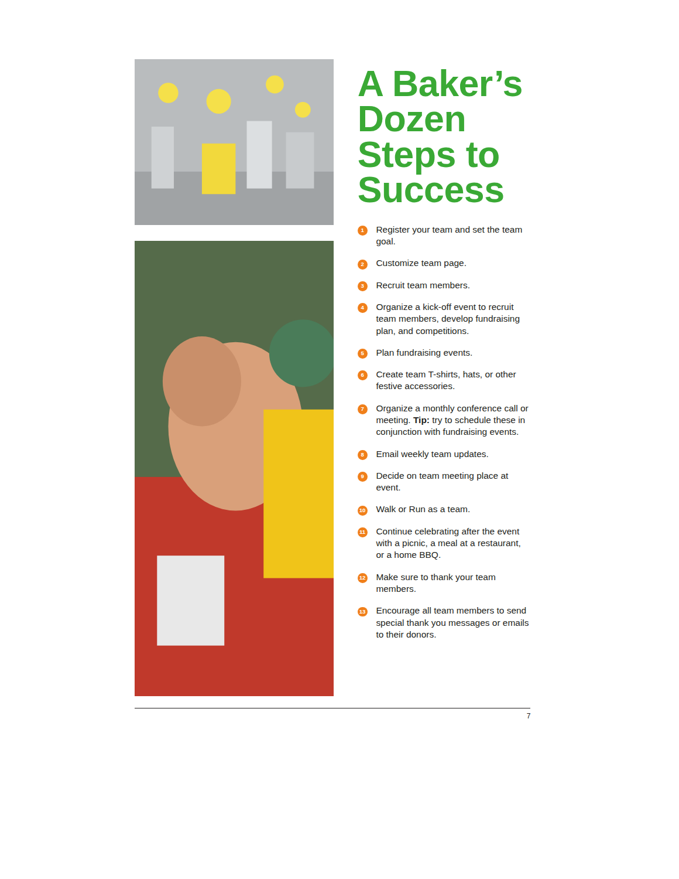A Baker’s Dozen Steps to Success
Register your team and set the team goal.
Customize team page.
Recruit team members.
Organize a kick-off event to recruit team members, develop fundraising plan, and competitions.
Plan fundraising events.
Create team T-shirts, hats, or other festive accessories.
Organize a monthly conference call or meeting. Tip: try to schedule these in conjunction with fundraising events.
Email weekly team updates.
Decide on team meeting place at event.
Walk or Run as a team.
Continue celebrating after the event with a picnic, a meal at a restaurant, or a home BBQ.
Make sure to thank your team members.
Encourage all team members to send special thank you messages or emails to their donors.
7